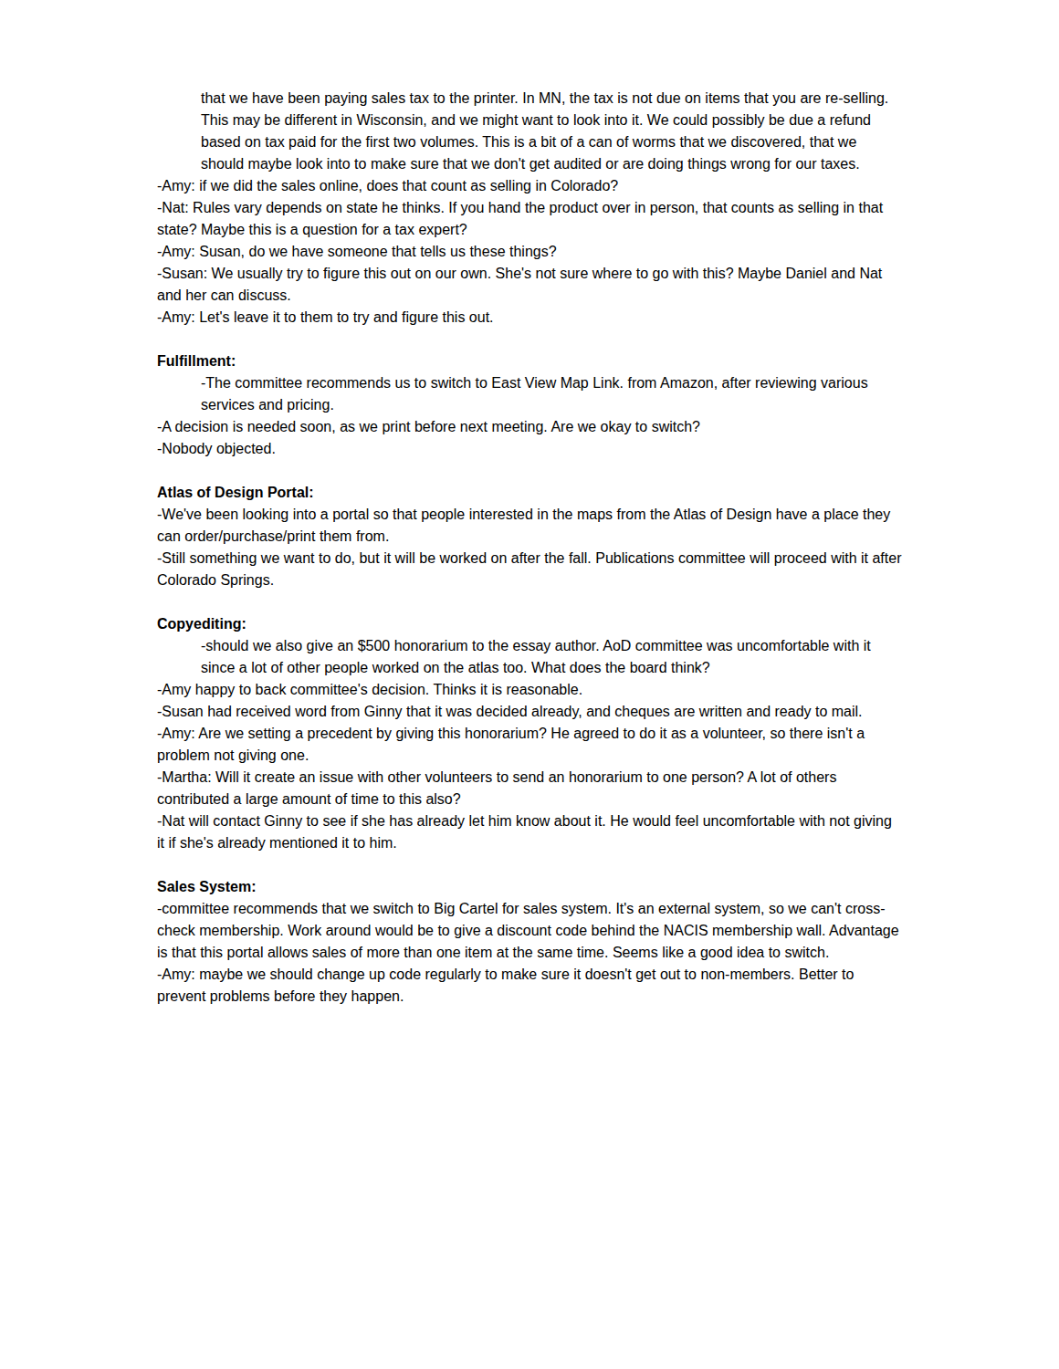that we have been paying sales tax to the printer. In MN, the tax is not due on items that you are re-selling. This may be different in Wisconsin, and we might want to look into it. We could possibly be due a refund based on tax paid for the first two volumes. This is a bit of a can of worms that we discovered, that we should maybe look into to make sure that we don't get audited or are doing things wrong for our taxes.
-Amy: if we did the sales online, does that count as selling in Colorado?
-Nat: Rules vary depends on state he thinks. If you hand the product over in person, that counts as selling in that state? Maybe this is a question for a tax expert?
-Amy: Susan, do we have someone that tells us these things?
-Susan: We usually try to figure this out on our own. She's not sure where to go with this? Maybe Daniel and Nat and her can discuss.
-Amy: Let's leave it to them to try and figure this out.
Fulfillment:
-The committee recommends us to switch to East View Map Link. from Amazon, after reviewing various services and pricing.
-A decision is needed soon, as we print before next meeting. Are we okay to switch?
-Nobody objected.
Atlas of Design Portal:
-We've been looking into a portal so that people interested in the maps from the Atlas of Design have a place they can order/purchase/print them from.
-Still something we want to do, but it will be worked on after the fall. Publications committee will proceed with it after Colorado Springs.
Copyediting:
-should we also give an $500 honorarium to the essay author. AoD committee was uncomfortable with it since a lot of other people worked on the atlas too. What does the board think?
-Amy happy to back committee's decision. Thinks it is reasonable.
-Susan had received word from Ginny that it was decided already, and cheques are written and ready to mail.
-Amy: Are we setting a precedent by giving this honorarium? He agreed to do it as a volunteer, so there isn't a problem not giving one.
-Martha: Will it create an issue with other volunteers to send an honorarium to one person? A lot of others contributed a large amount of time to this also?
-Nat will contact Ginny to see if she has already let him know about it. He would feel uncomfortable with not giving it if she's already mentioned it to him.
Sales System:
-committee recommends that we switch to Big Cartel for sales system. It's an external system, so we can't cross-check membership. Work around would be to give a discount code behind the NACIS membership wall. Advantage is that this portal allows sales of more than one item at the same time. Seems like a good idea to switch.
-Amy: maybe we should change up code regularly to make sure it doesn't get out to non-members. Better to prevent problems before they happen.